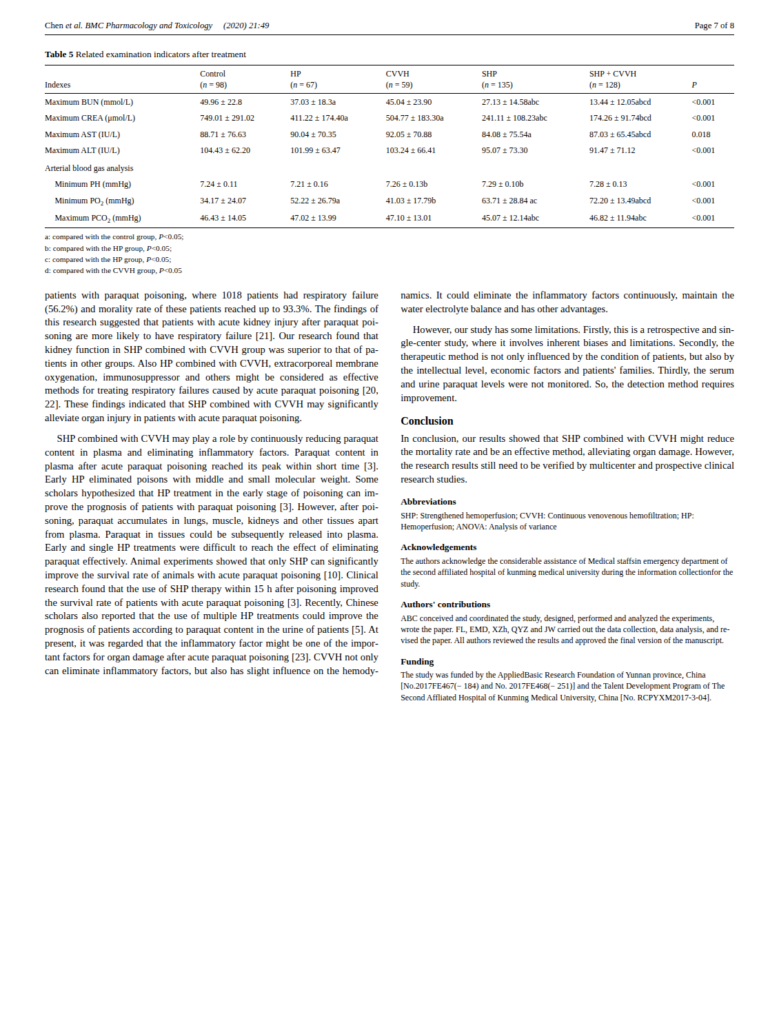Chen et al. BMC Pharmacology and Toxicology (2020) 21:49
Page 7 of 8
Table 5 Related examination indicators after treatment
| Indexes | Control ( n = 98) | HP ( n = 67) | CVVH ( n = 59) | SHP ( n = 135) | SHP + CVVH ( n = 128) | P |
| --- | --- | --- | --- | --- | --- | --- |
| Maximum BUN (mmol/L) | 49.96 ± 22.8 | 37.03 ± 18.3a | 45.04 ± 23.90 | 27.13 ± 14.58abc | 13.44 ± 12.05abcd | <0.001 |
| Maximum CREA (μmol/L) | 749.01 ± 291.02 | 411.22 ± 174.40a | 504.77 ± 183.30a | 241.11 ± 108.23abc | 174.26 ± 91.74bcd | <0.001 |
| Maximum AST (IU/L) | 88.71 ± 76.63 | 90.04 ± 70.35 | 92.05 ± 70.88 | 84.08 ± 75.54a | 87.03 ± 65.45abcd | 0.018 |
| Maximum ALT (IU/L) | 104.43 ± 62.20 | 101.99 ± 63.47 | 103.24 ± 66.41 | 95.07 ± 73.30 | 91.47 ± 71.12 | <0.001 |
| Arterial blood gas analysis |
| Minimum PH (mmHg) | 7.24 ± 0.11 | 7.21 ± 0.16 | 7.26 ± 0.13b | 7.29 ± 0.10b | 7.28 ± 0.13 | <0.001 |
| Minimum PO 2 (mmHg) | 34.17 ± 24.07 | 52.22 ± 26.79a | 41.03 ± 17.79b | 63.71 ± 28.84 ac | 72.20 ± 13.49abcd | <0.001 |
| Maximum PCO 2 (mmHg) | 46.43 ± 14.05 | 47.02 ± 13.99 | 47.10 ± 13.01 | 45.07 ± 12.14abc | 46.82 ± 11.94abc | <0.001 |
a: compared with the control group, P<0.05;
b: compared with the HP group, P<0.05;
c: compared with the HP group, P<0.05;
d: compared with the CVVH group, P<0.05
patients with paraquat poisoning, where 1018 patients had respiratory failure (56.2%) and morality rate of these patients reached up to 93.3%. The findings of this research suggested that patients with acute kidney injury after paraquat poisoning are more likely to have respiratory failure [21]. Our research found that kidney function in SHP combined with CVVH group was superior to that of patients in other groups. Also HP combined with CVVH, extracorporeal membrane oxygenation, immunosuppressor and others might be considered as effective methods for treating respiratory failures caused by acute paraquat poisoning [20, 22]. These findings indicated that SHP combined with CVVH may significantly alleviate organ injury in patients with acute paraquat poisoning.
SHP combined with CVVH may play a role by continuously reducing paraquat content in plasma and eliminating inflammatory factors. Paraquat content in plasma after acute paraquat poisoning reached its peak within short time [3]. Early HP eliminated poisons with middle and small molecular weight. Some scholars hypothesized that HP treatment in the early stage of poisoning can improve the prognosis of patients with paraquat poisoning [3]. However, after poisoning, paraquat accumulates in lungs, muscle, kidneys and other tissues apart from plasma. Paraquat in tissues could be subsequently released into plasma. Early and single HP treatments were difficult to reach the effect of eliminating paraquat effectively. Animal experiments showed that only SHP can significantly improve the survival rate of animals with acute paraquat poisoning [10]. Clinical research found that the use of SHP therapy within 15 h after poisoning improved the survival rate of patients with acute paraquat poisoning [3]. Recently, Chinese scholars also reported that the use of multiple HP treatments could improve the prognosis of patients according to paraquat content in the urine of patients [5]. At present, it was regarded that the inflammatory factor might be one of the important factors for organ damage after acute paraquat poisoning [23]. CVVH not only can eliminate inflammatory factors, but also has slight influence on the hemodynamics. It could eliminate the inflammatory factors continuously, maintain the water electrolyte balance and has other advantages.
However, our study has some limitations. Firstly, this is a retrospective and single-center study, where it involves inherent biases and limitations. Secondly, the therapeutic method is not only influenced by the condition of patients, but also by the intellectual level, economic factors and patients' families. Thirdly, the serum and urine paraquat levels were not monitored. So, the detection method requires improvement.
Conclusion
In conclusion, our results showed that SHP combined with CVVH might reduce the mortality rate and be an effective method, alleviating organ damage. However, the research results still need to be verified by multicenter and prospective clinical research studies.
Abbreviations
SHP: Strengthened hemoperfusion; CVVH: Continuous venovenous hemofiltration; HP: Hemoperfusion; ANOVA: Analysis of variance
Acknowledgements
The authors acknowledge the considerable assistance of Medical staffsin emergency department of the second affiliated hospital of kunming medical university during the information collectionfor the study.
Authors' contributions
ABC conceived and coordinated the study, designed, performed and analyzed the experiments, wrote the paper. FL, EMD, XZh, QYZ and JW carried out the data collection, data analysis, and revised the paper. All authors reviewed the results and approved the final version of the manuscript.
Funding
The study was funded by the AppliedBasic Research Foundation of Yunnan province, China [No.2017FE467(− 184) and No. 2017FE468(− 251)] and the Talent Development Program of The Second Affliated Hospital of Kunming Medical University, China [No. RCPYXM2017-3-04].